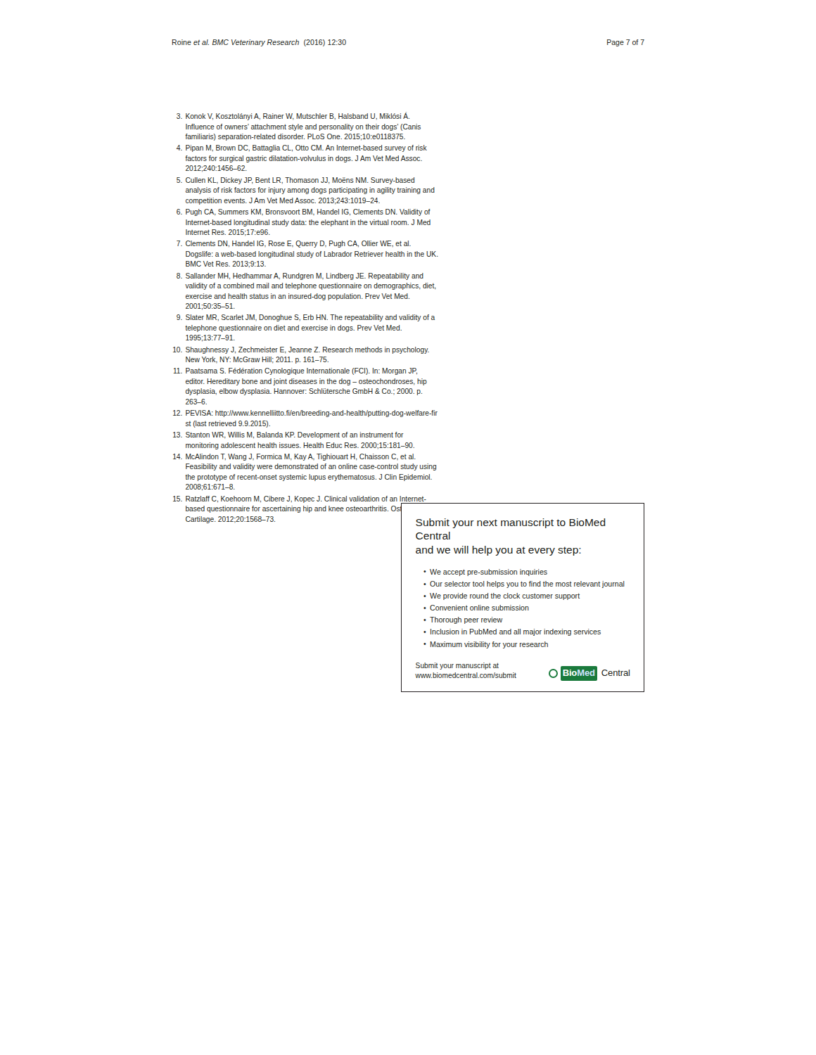Roine et al. BMC Veterinary Research (2016) 12:30
Page 7 of 7
3. Konok V, Kosztolányi A, Rainer W, Mutschler B, Halsband U, Miklósi Á. Influence of owners’ attachment style and personality on their dogs’ (Canis familiaris) separation-related disorder. PLoS One. 2015;10:e0118375.
4. Pipan M, Brown DC, Battaglia CL, Otto CM. An Internet-based survey of risk factors for surgical gastric dilatation-volvulus in dogs. J Am Vet Med Assoc. 2012;240:1456–62.
5. Cullen KL, Dickey JP, Bent LR, Thomason JJ, Moëns NM. Survey-based analysis of risk factors for injury among dogs participating in agility training and competition events. J Am Vet Med Assoc. 2013;243:1019–24.
6. Pugh CA, Summers KM, Bronsvoort BM, Handel IG, Clements DN. Validity of Internet-based longitudinal study data: the elephant in the virtual room. J Med Internet Res. 2015;17:e96.
7. Clements DN, Handel IG, Rose E, Querry D, Pugh CA, Ollier WE, et al. Dogslife: a web-based longitudinal study of Labrador Retriever health in the UK. BMC Vet Res. 2013;9:13.
8. Sallander MH, Hedhammar A, Rundgren M, Lindberg JE. Repeatability and validity of a combined mail and telephone questionnaire on demographics, diet, exercise and health status in an insured-dog population. Prev Vet Med. 2001;50:35–51.
9. Slater MR, Scarlet JM, Donoghue S, Erb HN. The repeatability and validity of a telephone questionnaire on diet and exercise in dogs. Prev Vet Med. 1995;13:77–91.
10. Shaughnessy J, Zechmeister E, Jeanne Z. Research methods in psychology. New York, NY: McGraw Hill; 2011. p. 161–75.
11. Paatsama S. Fédération Cynologique Internationale (FCI). In: Morgan JP, editor. Hereditary bone and joint diseases in the dog – osteochondroses, hip dysplasia, elbow dysplasia. Hannover: Schlütersche GmbH & Co.; 2000. p. 263–6.
12. PEVISA: http://www.kennelliitto.fi/en/breeding-and-health/putting-dog-welfare-first (last retrieved 9.9.2015).
13. Stanton WR, Willis M, Balanda KP. Development of an instrument for monitoring adolescent health issues. Health Educ Res. 2000;15:181–90.
14. McAlindon T, Wang J, Formica M, Kay A, Tighiouart H, Chaisson C, et al. Feasibility and validity were demonstrated of an online case-control study using the prototype of recent-onset systemic lupus erythematosus. J Clin Epidemiol. 2008;61:671–8.
15. Ratzlaff C, Koehoorn M, Cibere J, Kopec J. Clinical validation of an Internet-based questionnaire for ascertaining hip and knee osteoarthritis. Osteoarthritis Cartilage. 2012;20:1568–73.
Submit your next manuscript to BioMed Central
and we will help you at every step:
We accept pre-submission inquiries
Our selector tool helps you to find the most relevant journal
We provide round the clock customer support
Convenient online submission
Thorough peer review
Inclusion in PubMed and all major indexing services
Maximum visibility for your research
Submit your manuscript at
www.biomedcentral.com/submit
Bio Med Central